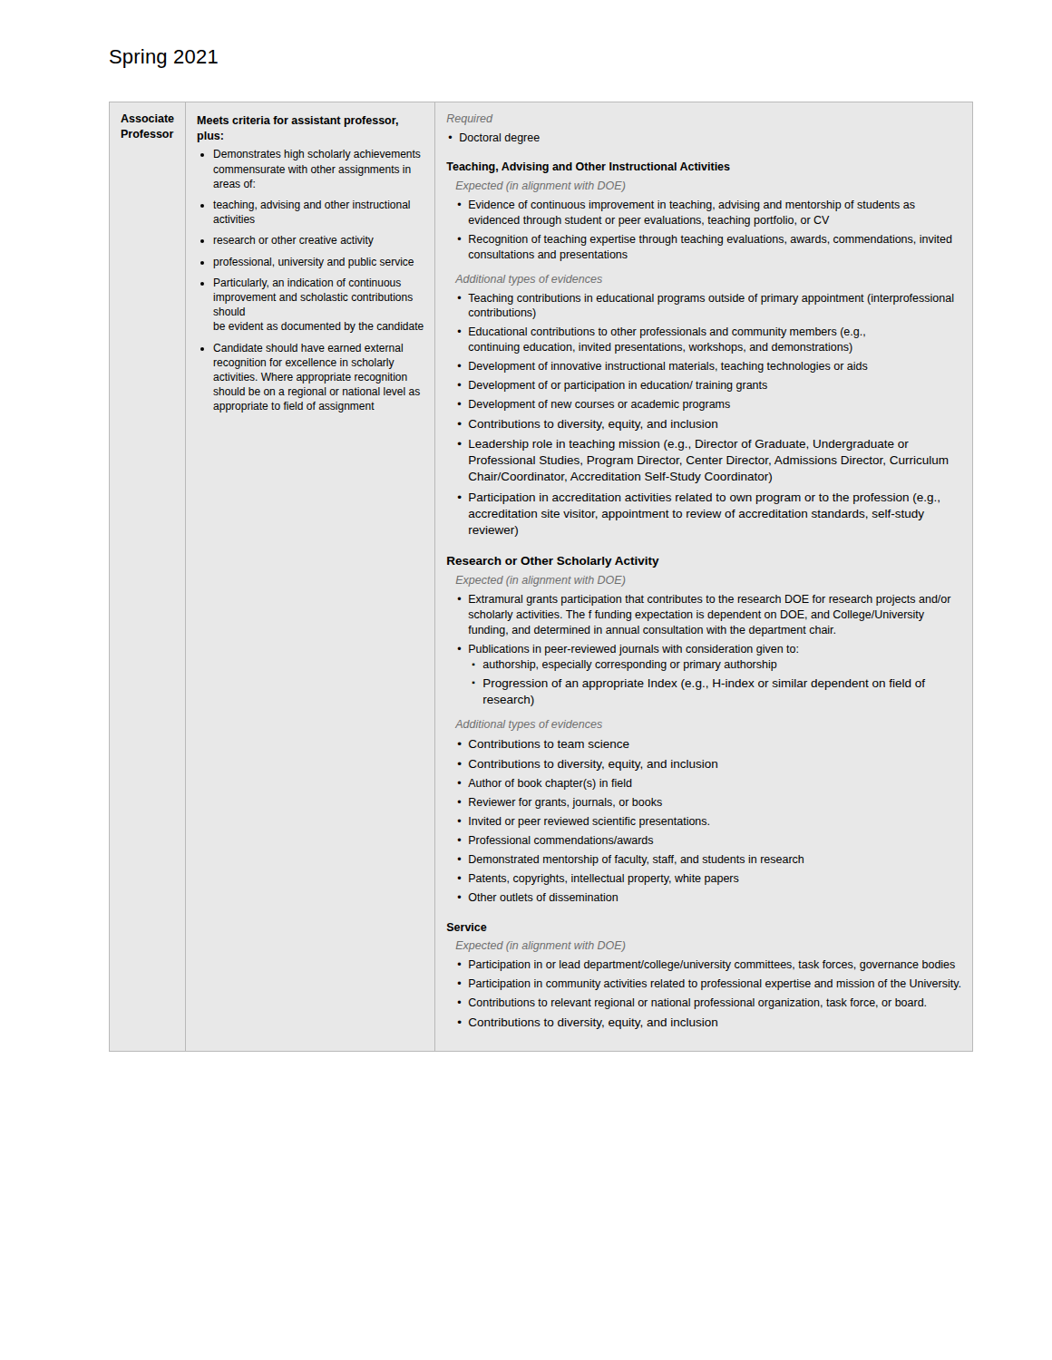Spring 2021
| Associate Professor | Meets criteria for assistant professor, plus: Demonstrates high scholarly achievements commensurate with other assignments in areas of: teaching, advising and other instructional activities research or other creative activity professional, university and public service Particularly, an indication of continuous improvement and scholastic contributions should be evident as documented by the candidate Candidate should have earned external recognition for excellence in scholarly activities. Where appropriate recognition should be on a regional or national level as appropriate to field of assignment | Required Doctoral degree Teaching, Advising and Other Instructional Activities Expected (in alignment with DOE) Evidence of continuous improvement in teaching, advising and mentorship of students as evidenced through student or peer evaluations, teaching portfolio, or CV Recognition of teaching expertise through teaching evaluations, awards, commendations, invited consultations and presentations Additional types of evidences Teaching contributions in educational programs outside of primary appointment (interprofessional contributions) Educational contributions to other professionals and community members (e.g., continuing education, invited presentations, workshops, and demonstrations) Development of innovative instructional materials, teaching technologies or aids Development of or participation in education/ training grants Development of new courses or academic programs Contributions to diversity, equity, and inclusion Leadership role in teaching mission (e.g., Director of Graduate, Undergraduate or Professional Studies, Program Director, Center Director, Admissions Director, Curriculum Chair/Coordinator, Accreditation Self-Study Coordinator) Participation in accreditation activities related to own program or to the profession (e.g., accreditation site visitor, appointment to review of accreditation standards, self-study reviewer) Research or Other Scholarly Activity Expected (in alignment with DOE) Extramural grants participation that contributes to the research DOE for research projects and/or scholarly activities. The f funding expectation is dependent on DOE, and College/University funding, and determined in annual consultation with the department chair. Publications in peer-reviewed journals with consideration given to: authorship, especially corresponding or primary authorship Progression of an appropriate Index (e.g., H-index or similar dependent on field of research) Additional types of evidences Contributions to team science Contributions to diversity, equity, and inclusion Author of book chapter(s) in field Reviewer for grants, journals, or books Invited or peer reviewed scientific presentations. Professional commendations/awards Demonstrated mentorship of faculty, staff, and students in research Patents, copyrights, intellectual property, white papers Other outlets of dissemination Service Expected (in alignment with DOE) Participation in or lead department/college/university committees, task forces, governance bodies Participation in community activities related to professional expertise and mission of the University. Contributions to relevant regional or national professional organization, task force, or board. Contributions to diversity, equity, and inclusion |